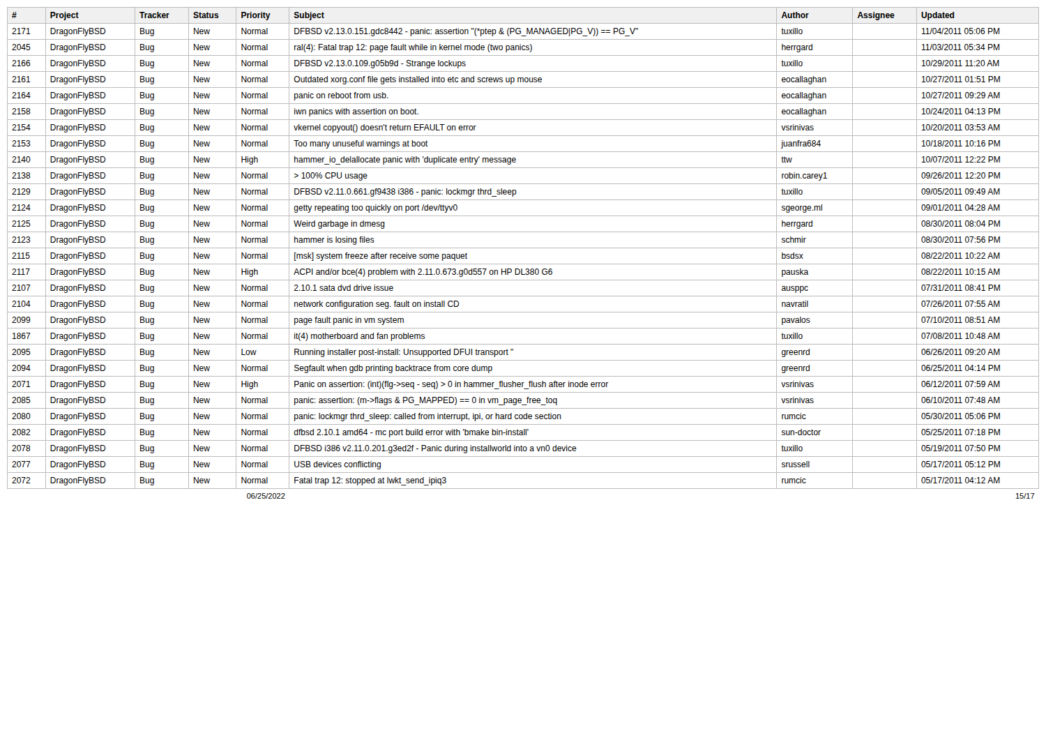| # | Project | Tracker | Status | Priority | Subject | Author | Assignee | Updated |
| --- | --- | --- | --- | --- | --- | --- | --- | --- |
| 2171 | DragonFlyBSD | Bug | New | Normal | DFBSD v2.13.0.151.gdc8442 - panic: assertion "(*ptep & (PG_MANAGED/PG_V)) == PG_V" | tuxillo | | 11/04/2011 05:06 PM |
| 2045 | DragonFlyBSD | Bug | New | Normal | ral(4): Fatal trap 12: page fault while in kernel mode (two panics) | herrgard | | 11/03/2011 05:34 PM |
| 2166 | DragonFlyBSD | Bug | New | Normal | DFBSD v2.13.0.109.g05b9d - Strange lockups | tuxillo | | 10/29/2011 11:20 AM |
| 2161 | DragonFlyBSD | Bug | New | Normal | Outdated xorg.conf file gets installed into etc and screws up mouse | eocallaghan | | 10/27/2011 01:51 PM |
| 2164 | DragonFlyBSD | Bug | New | Normal | panic on reboot from usb. | eocallaghan | | 10/27/2011 09:29 AM |
| 2158 | DragonFlyBSD | Bug | New | Normal | iwn panics with assertion on boot. | eocallaghan | | 10/24/2011 04:13 PM |
| 2154 | DragonFlyBSD | Bug | New | Normal | vkernel copyout() doesn't return EFAULT on error | vsrinivas | | 10/20/2011 03:53 AM |
| 2153 | DragonFlyBSD | Bug | New | Normal | Too many unuseful warnings at boot | juanfra684 | | 10/18/2011 10:16 PM |
| 2140 | DragonFlyBSD | Bug | New | High | hammer_io_delallocate panic with 'duplicate entry' message | ttw | | 10/07/2011 12:22 PM |
| 2138 | DragonFlyBSD | Bug | New | Normal | > 100% CPU usage | robin.carey1 | | 09/26/2011 12:20 PM |
| 2129 | DragonFlyBSD | Bug | New | Normal | DFBSD v2.11.0.661.gf9438 i386 - panic: lockmgr thrd_sleep | tuxillo | | 09/05/2011 09:49 AM |
| 2124 | DragonFlyBSD | Bug | New | Normal | getty repeating too quickly on port /dev/ttyv0 | sgeorge.ml | | 09/01/2011 04:28 AM |
| 2125 | DragonFlyBSD | Bug | New | Normal | Weird garbage in dmesg | herrgard | | 08/30/2011 08:04 PM |
| 2123 | DragonFlyBSD | Bug | New | Normal | hammer is losing files | schmir | | 08/30/2011 07:56 PM |
| 2115 | DragonFlyBSD | Bug | New | Normal | [msk] system freeze after receive some paquet | bsdsx | | 08/22/2011 10:22 AM |
| 2117 | DragonFlyBSD | Bug | New | High | ACPI and/or bce(4) problem with 2.11.0.673.g0d557 on HP DL380 G6 | pauska | | 08/22/2011 10:15 AM |
| 2107 | DragonFlyBSD | Bug | New | Normal | 2.10.1 sata dvd drive issue | ausppc | | 07/31/2011 08:41 PM |
| 2104 | DragonFlyBSD | Bug | New | Normal | network configuration seg. fault on install CD | navratil | | 07/26/2011 07:55 AM |
| 2099 | DragonFlyBSD | Bug | New | Normal | page fault panic in vm system | pavalos | | 07/10/2011 08:51 AM |
| 1867 | DragonFlyBSD | Bug | New | Normal | it(4) motherboard and fan problems | tuxillo | | 07/08/2011 10:48 AM |
| 2095 | DragonFlyBSD | Bug | New | Low | Running installer post-install: Unsupported DFUI transport " | greenrd | | 06/26/2011 09:20 AM |
| 2094 | DragonFlyBSD | Bug | New | Normal | Segfault when gdb printing backtrace from core dump | greenrd | | 06/25/2011 04:14 PM |
| 2071 | DragonFlyBSD | Bug | New | High | Panic on assertion: (int)(flg->seq - seq) > 0 in hammer_flusher_flush after inode error | vsrinivas | | 06/12/2011 07:59 AM |
| 2085 | DragonFlyBSD | Bug | New | Normal | panic: assertion: (m->flags & PG_MAPPED) == 0 in vm_page_free_toq | vsrinivas | | 06/10/2011 07:48 AM |
| 2080 | DragonFlyBSD | Bug | New | Normal | panic: lockmgr thrd_sleep: called from interrupt, ipi, or hard code section | rumcic | | 05/30/2011 05:06 PM |
| 2082 | DragonFlyBSD | Bug | New | Normal | dfbsd 2.10.1 amd64 - mc port build error with 'bmake bin-install' | sun-doctor | | 05/25/2011 07:18 PM |
| 2078 | DragonFlyBSD | Bug | New | Normal | DFBSD i386 v2.11.0.201.g3ed2f - Panic during installworld into a vn0 device | tuxillo | | 05/19/2011 07:50 PM |
| 2077 | DragonFlyBSD | Bug | New | Normal | USB devices conflicting | srussell | | 05/17/2011 05:12 PM |
| 2072 | DragonFlyBSD | Bug | New | Normal | Fatal trap 12: stopped at lwkt_send_ipiq3 | rumcic | | 05/17/2011 04:12 AM |
| 06/25/2022 | 15/17 |